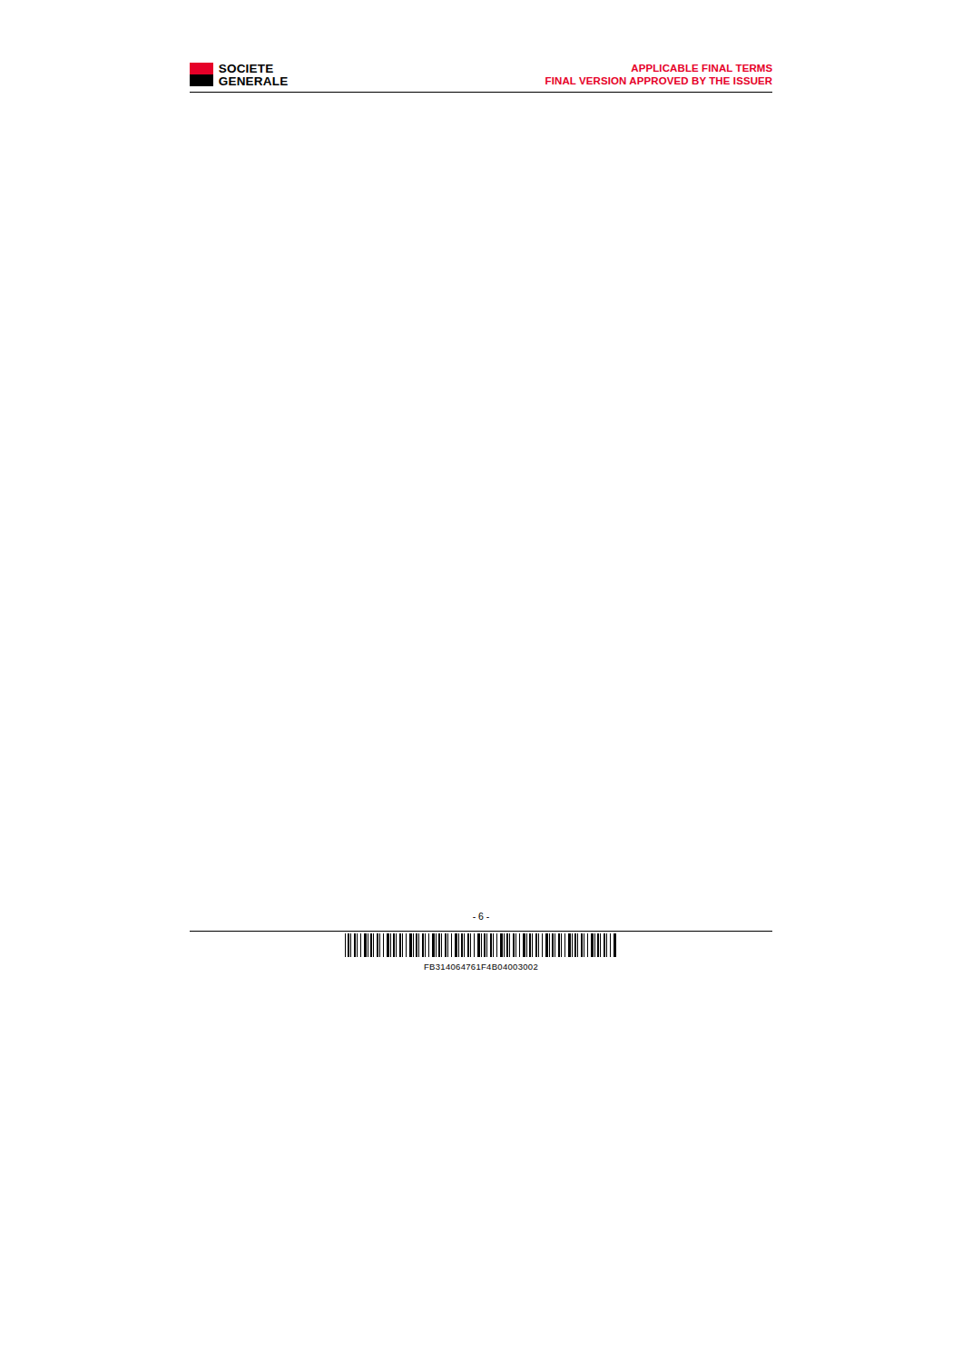SOCIETE
GENERALE
APPLICABLE FINAL TERMS
FINAL VERSION APPROVED BY THE ISSUER
- 6 -
FB314064761F4B04003002